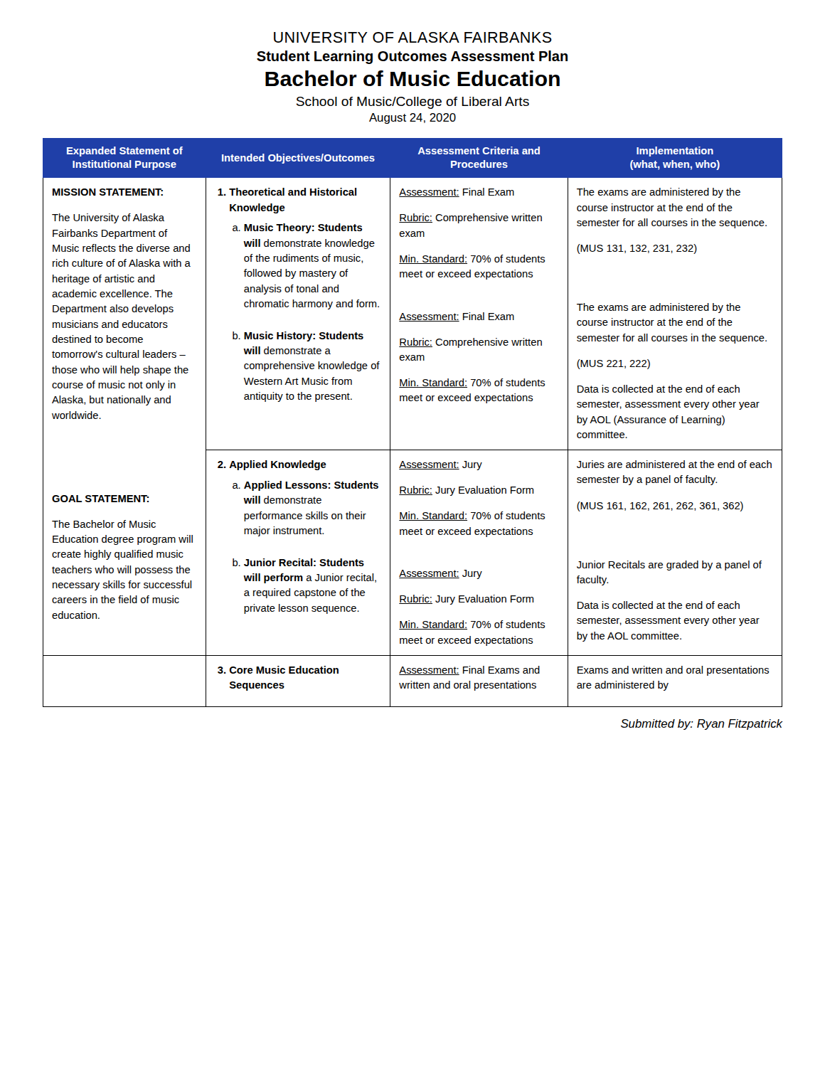UNIVERSITY OF ALASKA FAIRBANKS
Student Learning Outcomes Assessment Plan
Bachelor of Music Education
School of Music/College of Liberal Arts
August 24, 2020
| Expanded Statement of Institutional Purpose | Intended Objectives/Outcomes | Assessment Criteria and Procedures | Implementation (what, when, who) |
| --- | --- | --- | --- |
| MISSION STATEMENT: The University of Alaska Fairbanks Department of Music reflects the diverse and rich culture of of Alaska with a heritage of artistic and academic excellence. The Department also develops musicians and educators destined to become tomorrow's cultural leaders – those who will help shape the course of music not only in Alaska, but nationally and worldwide. GOAL STATEMENT: The Bachelor of Music Education degree program will create highly qualified music teachers who will possess the necessary skills for successful careers in the field of music education. | Theoretical and Historical Knowledge Music Theory: Students will demonstrate knowledge of the rudiments of music, followed by mastery of analysis of tonal and chromatic harmony and form. Music History: Students will demonstrate a comprehensive knowledge of Western Art Music from antiquity to the present. | Assessment: Final Exam Rubric: Comprehensive written exam Min. Standard: 70% of students meet or exceed expectations Assessment: Final Exam Rubric: Comprehensive written exam Min. Standard: 70% of students meet or exceed expectations | The exams are administered by the course instructor at the end of the semester for all courses in the sequence. (MUS 131, 132, 231, 232) The exams are administered by the course instructor at the end of the semester for all courses in the sequence. (MUS 221, 222) Data is collected at the end of each semester, assessment every other year by AOL (Assurance of Learning) committee. |
| Applied Knowledge Applied Lessons: Students will demonstrate performance skills on their major instrument. Junior Recital: Students will perform a Junior recital, a required capstone of the private lesson sequence. | Assessment: Jury Rubric: Jury Evaluation Form Min. Standard: 70% of students meet or exceed expectations Assessment: Jury Rubric: Jury Evaluation Form Min. Standard: 70% of students meet or exceed expectations | Juries are administered at the end of each semester by a panel of faculty. (MUS 161, 162, 261, 262, 361, 362) Junior Recitals are graded by a panel of faculty. Data is collected at the end of each semester, assessment every other year by the AOL committee. |
| | Core Music Education Sequences | Assessment: Final Exams and written and oral presentations | Exams and written and oral presentations are administered by |
Submitted by: Ryan Fitzpatrick